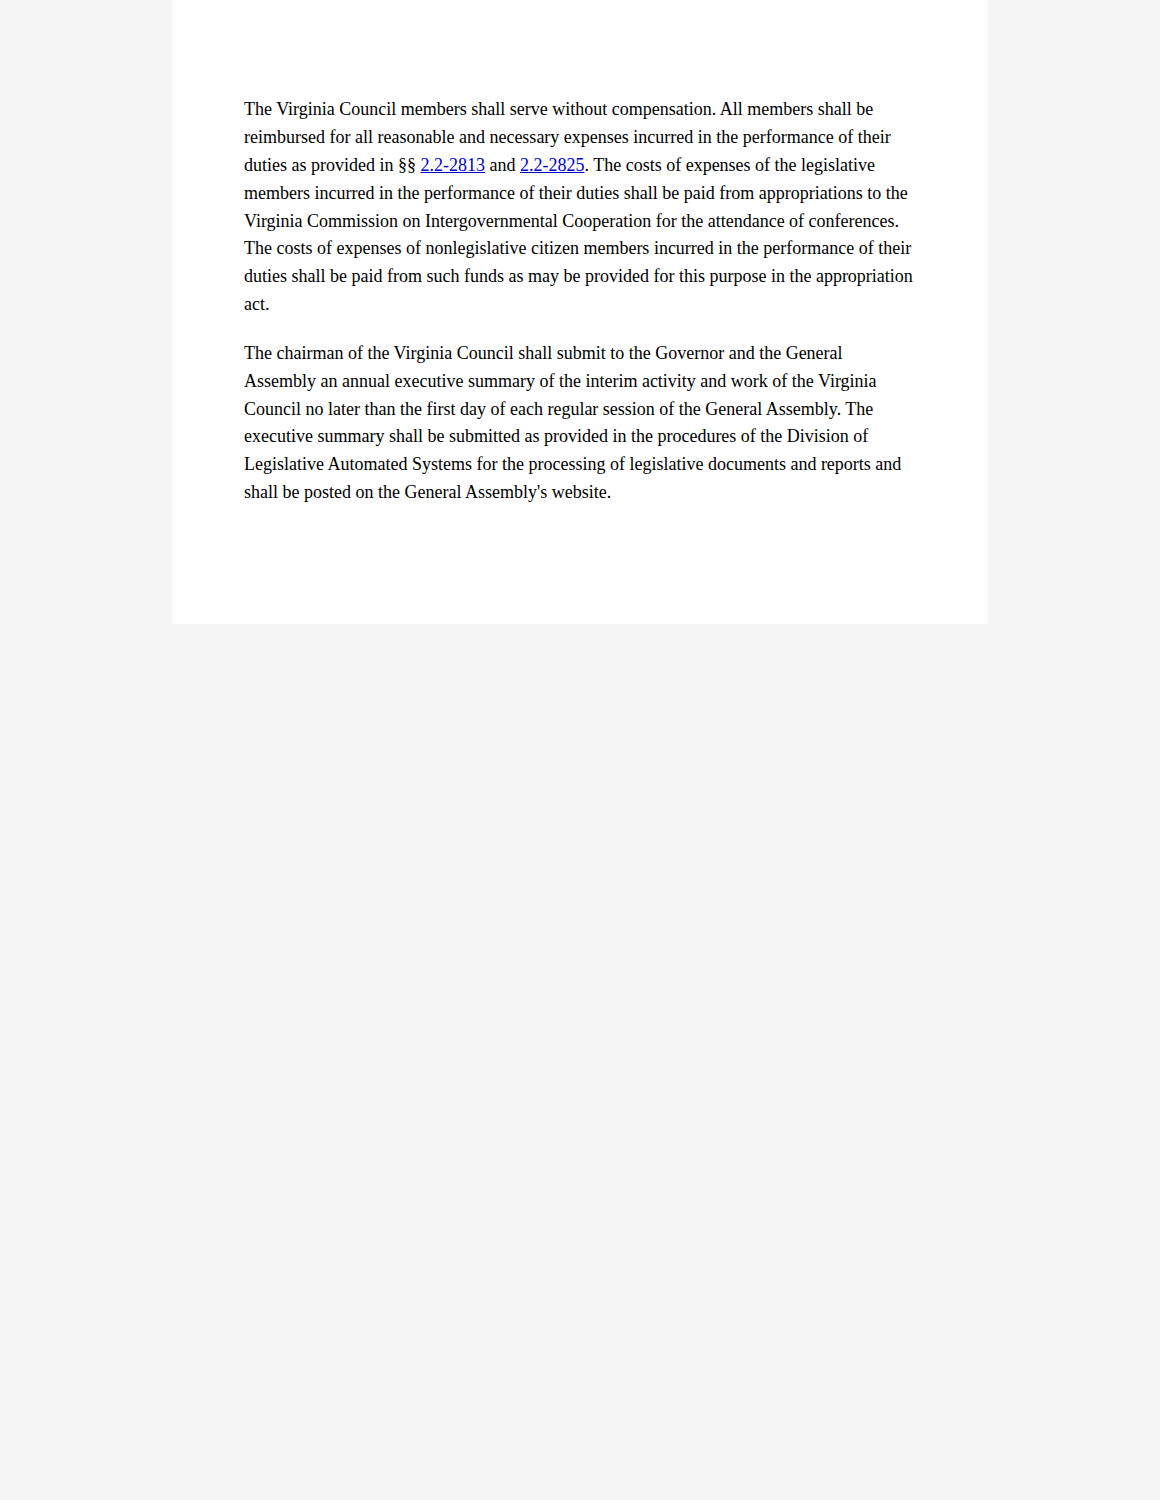The Virginia Council members shall serve without compensation. All members shall be reimbursed for all reasonable and necessary expenses incurred in the performance of their duties as provided in §§ 2.2-2813 and 2.2-2825. The costs of expenses of the legislative members incurred in the performance of their duties shall be paid from appropriations to the Virginia Commission on Intergovernmental Cooperation for the attendance of conferences. The costs of expenses of nonlegislative citizen members incurred in the performance of their duties shall be paid from such funds as may be provided for this purpose in the appropriation act.
The chairman of the Virginia Council shall submit to the Governor and the General Assembly an annual executive summary of the interim activity and work of the Virginia Council no later than the first day of each regular session of the General Assembly. The executive summary shall be submitted as provided in the procedures of the Division of Legislative Automated Systems for the processing of legislative documents and reports and shall be posted on the General Assembly's website.